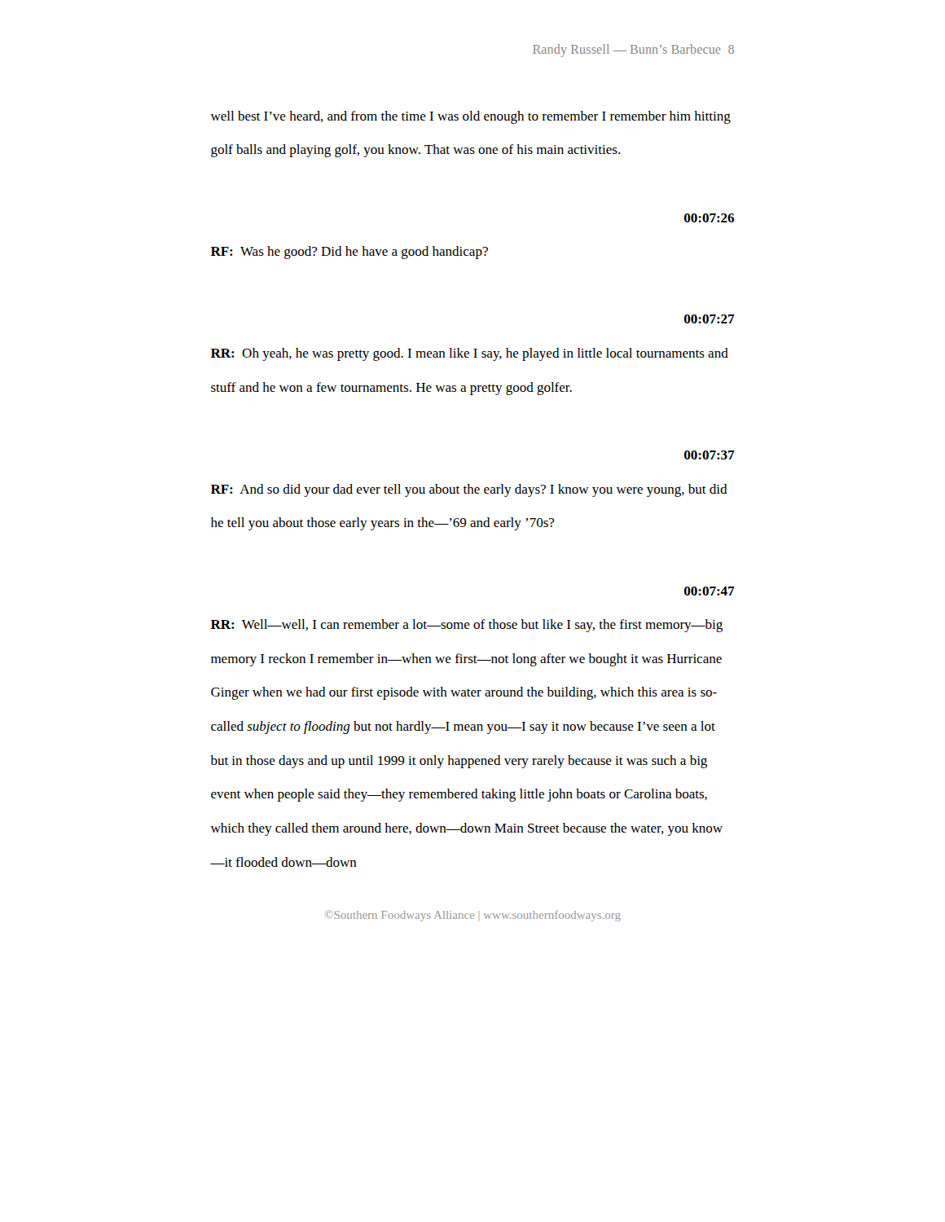Randy Russell — Bunn’s Barbecue 8
well best I’ve heard, and from the time I was old enough to remember I remember him hitting golf balls and playing golf, you know. That was one of his main activities.
00:07:26
RF: Was he good? Did he have a good handicap?
00:07:27
RR: Oh yeah, he was pretty good. I mean like I say, he played in little local tournaments and stuff and he won a few tournaments. He was a pretty good golfer.
00:07:37
RF: And so did your dad ever tell you about the early days? I know you were young, but did he tell you about those early years in the—’69 and early ’70s?
00:07:47
RR: Well—well, I can remember a lot—some of those but like I say, the first memory—big memory I reckon I remember in—when we first—not long after we bought it was Hurricane Ginger when we had our first episode with water around the building, which this area is so-called subject to flooding but not hardly—I mean you—I say it now because I’ve seen a lot but in those days and up until 1999 it only happened very rarely because it was such a big event when people said they—they remembered taking little john boats or Carolina boats, which they called them around here, down—down Main Street because the water, you know—it flooded down—down
©Southern Foodways Alliance | www.southernfoodways.org